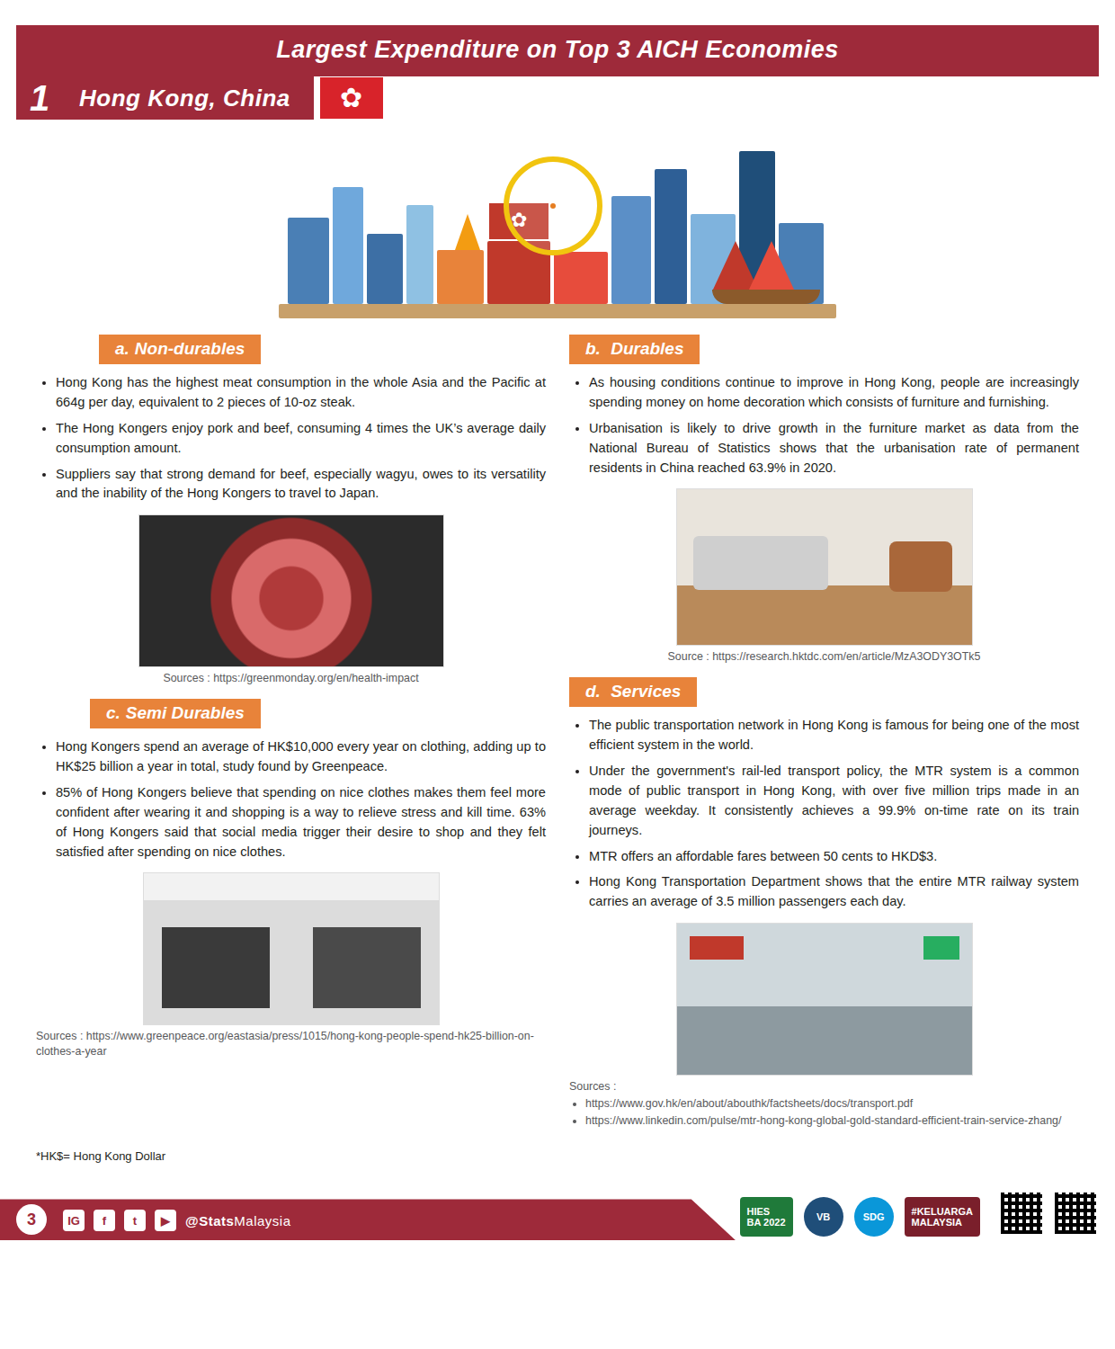Largest Expenditure on Top 3 AICH Economies
1
Hong Kong, China
a. Non-durables
Hong Kong has the highest meat consumption in the whole Asia and the Pacific at 664g per day, equivalent to 2 pieces of 10-oz steak.
The Hong Kongers enjoy pork and beef, consuming 4 times the UK’s average daily consumption amount.
Suppliers say that strong demand for beef, especially wagyu, owes to its versatility and the inability of the Hong Kongers to travel to Japan.
Sources : https://greenmonday.org/en/health-impact
c. Semi Durables
Hong Kongers spend an average of HK$10,000 every year on clothing, adding up to HK$25 billion a year in total, study found by Greenpeace.
85% of Hong Kongers believe that spending on nice clothes makes them feel more confident after wearing it and shopping is a way to relieve stress and kill time. 63% of Hong Kongers said that social media trigger their desire to shop and they felt satisfied after spending on nice clothes.
Sources : https://www.greenpeace.org/eastasia/press/1015/hong-kong-people-spend-hk25-billion-on-clothes-a-year
b. Durables
As housing conditions continue to improve in Hong Kong, people are increasingly spending money on home decoration which consists of furniture and furnishing.
Urbanisation is likely to drive growth in the furniture market as data from the National Bureau of Statistics shows that the urbanisation rate of permanent residents in China reached 63.9% in 2020.
Source : https://research.hktdc.com/en/article/MzA3ODY3OTk5
d. Services
The public transportation network in Hong Kong is famous for being one of the most efficient system in the world.
Under the government's rail-led transport policy, the MTR system is a common mode of public transport in Hong Kong, with over five million trips made in an average weekday. It consistently achieves a 99.9% on-time rate on its train journeys.
MTR offers an affordable fares between 50 cents to HKD$3.
Hong Kong Transportation Department shows that the entire MTR railway system carries an average of 3.5 million passengers each day.
Sources :
https://www.gov.hk/en/about/abouthk/factsheets/docs/transport.pdf
https://www.linkedin.com/pulse/mtr-hong-kong-global-gold-standard-efficient-train-service-zhang/
*HK$= Hong Kong Dollar
3
IG f t ▶ @StatsMalaysia
HIES
BA 2022
VB
SDG
#KELUARGA
MALAYSIA